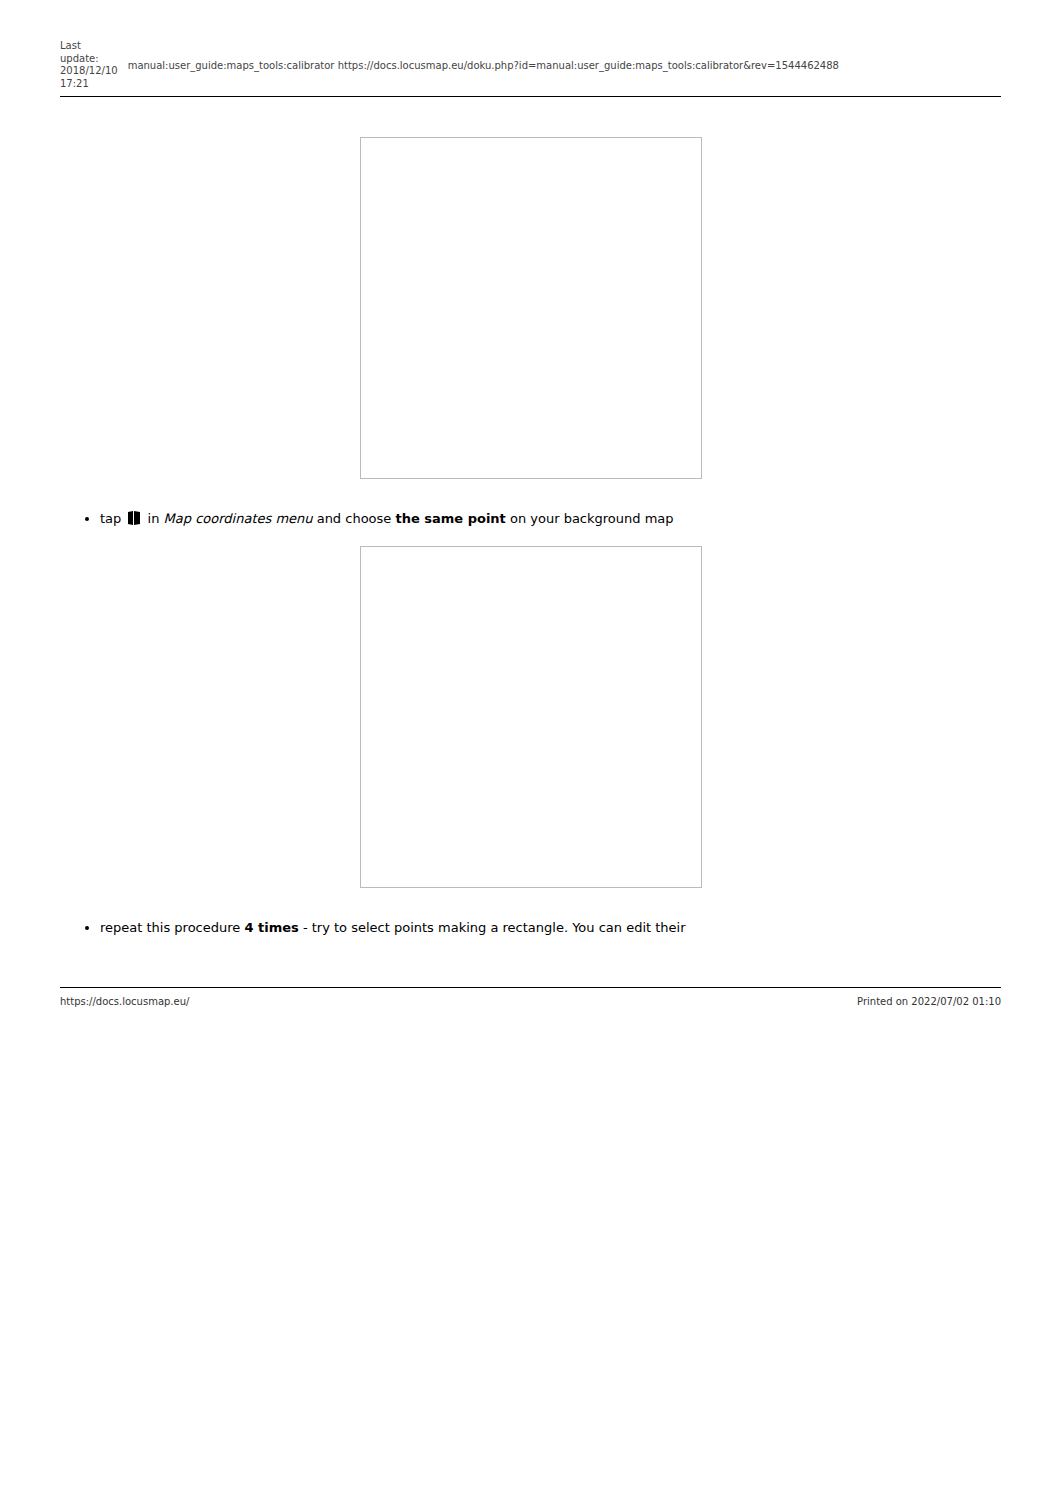Last
update:
2018/12/10
17:21
manual:user_guide:maps_tools:calibrator https://docs.locusmap.eu/doku.php?id=manual:user_guide:maps_tools:calibrator&rev=1544462488
tap in Map coordinates menu and choose the same point on your background map
repeat this procedure 4 times - try to select points making a rectangle. You can edit their
https://docs.locusmap.eu/
Printed on 2022/07/02 01:10